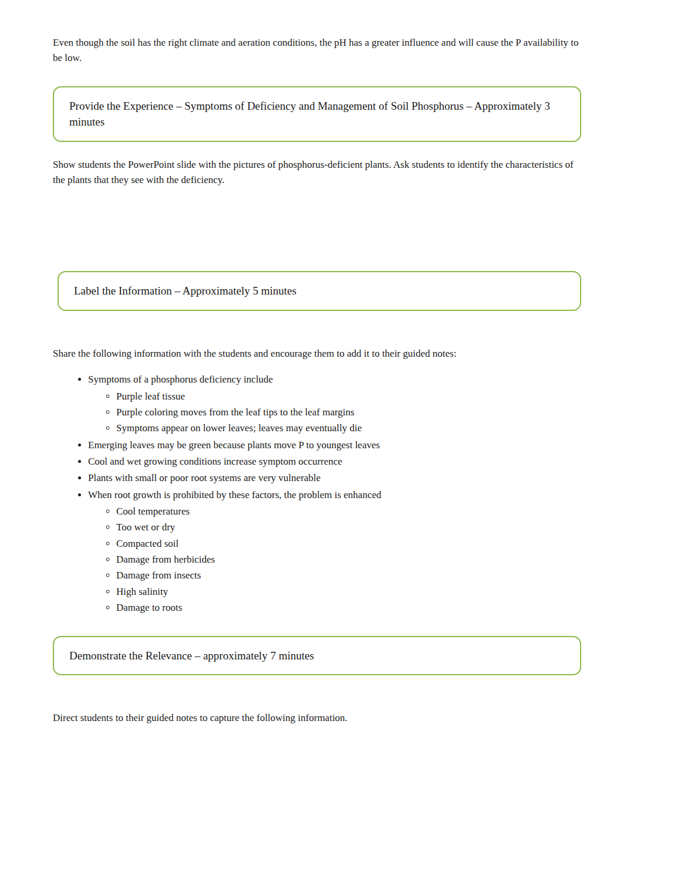Even though the soil has the right climate and aeration conditions, the pH has a greater influence and will cause the P availability to be low.
Provide the Experience – Symptoms of Deficiency and Management of Soil Phosphorus – Approximately 3 minutes
Show students the PowerPoint slide with the pictures of phosphorus-deficient plants. Ask students to identify the characteristics of the plants that they see with the deficiency.
Label the Information – Approximately 5 minutes
Share the following information with the students and encourage them to add it to their guided notes:
Symptoms of a phosphorus deficiency include
Purple leaf tissue
Purple coloring moves from the leaf tips to the leaf margins
Symptoms appear on lower leaves; leaves may eventually die
Emerging leaves may be green because plants move P to youngest leaves
Cool and wet growing conditions increase symptom occurrence
Plants with small or poor root systems are very vulnerable
When root growth is prohibited by these factors, the problem is enhanced
Cool temperatures
Too wet or dry
Compacted soil
Damage from herbicides
Damage from insects
High salinity
Damage to roots
Demonstrate the Relevance – approximately 7 minutes
Direct students to their guided notes to capture the following information.